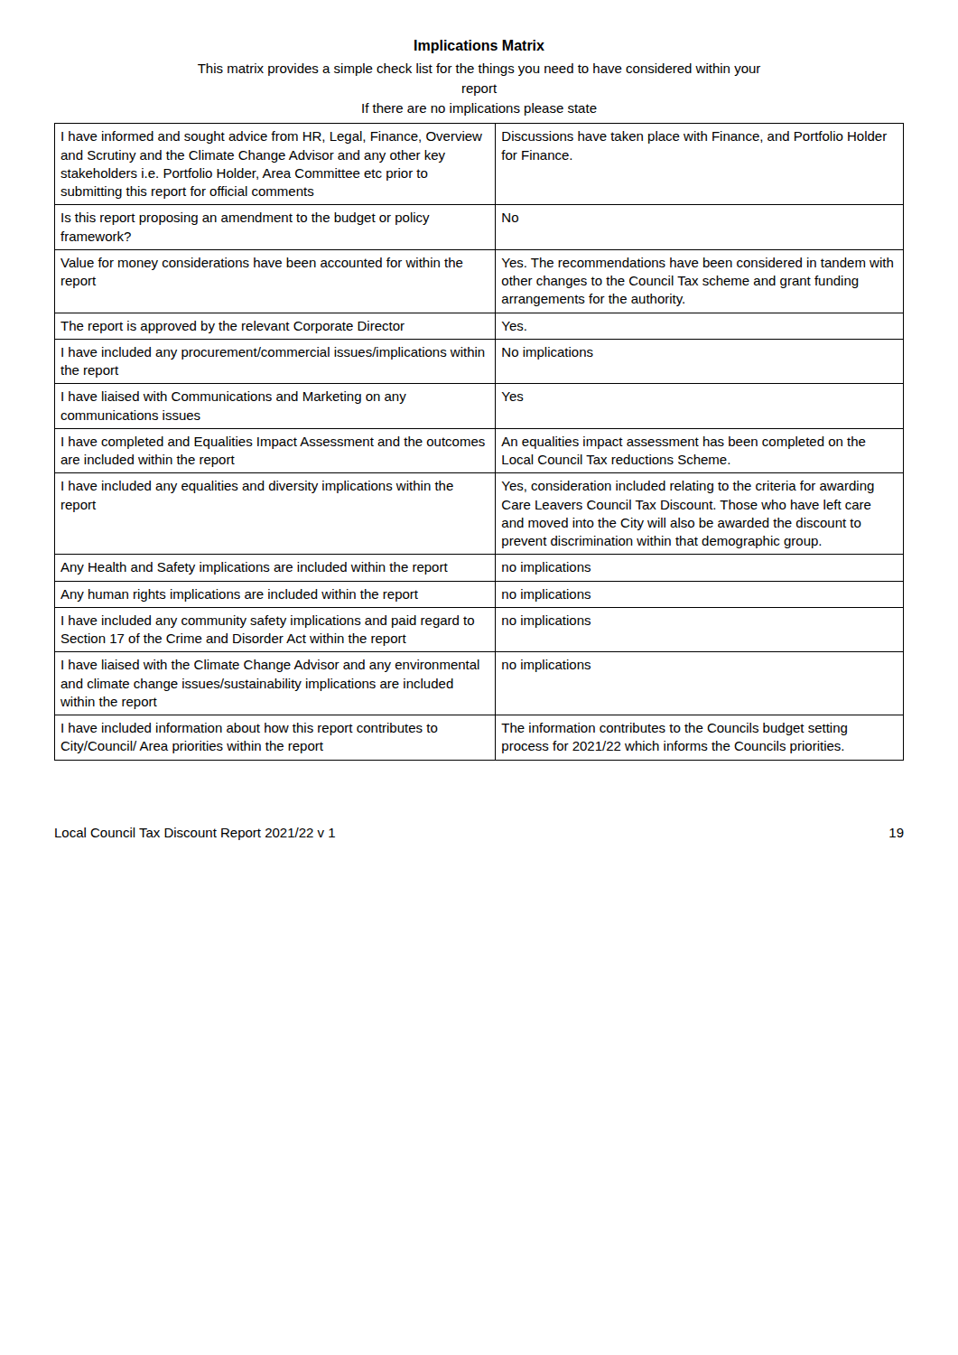Implications Matrix
This matrix provides a simple check list for the things you need to have considered within your
report
If there are no implications please state
| I have informed and sought advice from HR, Legal, Finance, Overview and Scrutiny and the Climate Change Advisor and any other key stakeholders i.e. Portfolio Holder, Area Committee etc prior to submitting this report for official comments | Discussions have taken place with Finance, and Portfolio Holder for Finance. |
| Is this report proposing an amendment to the budget or policy framework? | No |
| Value for money considerations have been accounted for within the report | Yes. The recommendations have been considered in tandem with other changes to the Council Tax scheme and grant funding arrangements for the authority. |
| The report is approved by the relevant Corporate Director | Yes. |
| I have included any procurement/commercial issues/implications within the report | No implications |
| I have liaised with Communications and Marketing on any communications issues | Yes |
| I have completed and Equalities Impact Assessment and the outcomes are included within the report | An equalities impact assessment has been completed on the Local Council Tax reductions Scheme. |
| I have included any equalities and diversity implications within the report | Yes, consideration included relating to the criteria for awarding Care Leavers Council Tax Discount. Those who have left care and moved into the City will also be awarded the discount to prevent discrimination within that demographic group. |
| Any Health and Safety implications are included within the report | no implications |
| Any human rights implications are included within the report | no implications |
| I have included any community safety implications and paid regard to Section 17 of the Crime and Disorder Act within the report | no implications |
| I have liaised with the Climate Change Advisor and any environmental and climate change issues/sustainability implications are included within the report | no implications |
| I have included information about how this report contributes to City/Council/ Area priorities within the report | The information contributes to the Councils budget setting process for 2021/22 which informs the Councils priorities. |
Local Council Tax Discount Report 2021/22 v 1
19